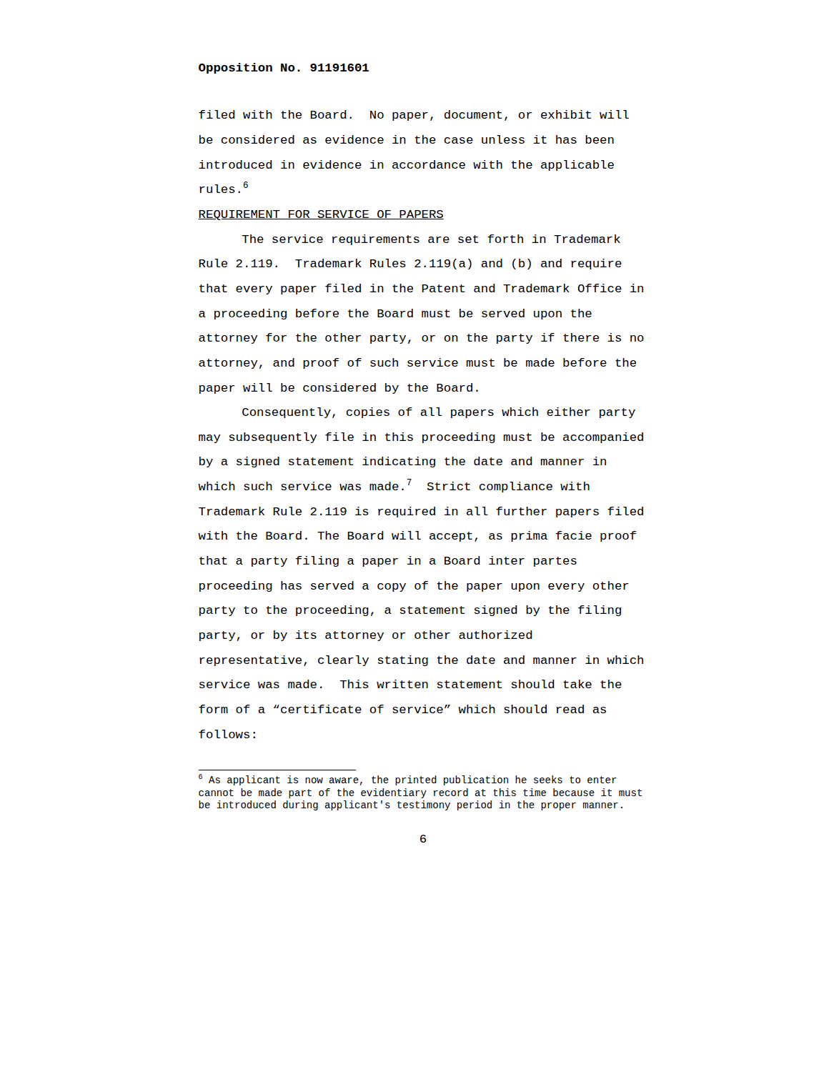Opposition No. 91191601
filed with the Board. No paper, document, or exhibit will be considered as evidence in the case unless it has been introduced in evidence in accordance with the applicable rules.6
REQUIREMENT FOR SERVICE OF PAPERS
The service requirements are set forth in Trademark Rule 2.119. Trademark Rules 2.119(a) and (b) and require that every paper filed in the Patent and Trademark Office in a proceeding before the Board must be served upon the attorney for the other party, or on the party if there is no attorney, and proof of such service must be made before the paper will be considered by the Board.
Consequently, copies of all papers which either party may subsequently file in this proceeding must be accompanied by a signed statement indicating the date and manner in which such service was made.7 Strict compliance with Trademark Rule 2.119 is required in all further papers filed with the Board. The Board will accept, as prima facie proof that a party filing a paper in a Board inter partes proceeding has served a copy of the paper upon every other party to the proceeding, a statement signed by the filing party, or by its attorney or other authorized representative, clearly stating the date and manner in which service was made. This written statement should take the form of a “certificate of service” which should read as follows:
6 As applicant is now aware, the printed publication he seeks to enter cannot be made part of the evidentiary record at this time because it must be introduced during applicant's testimony period in the proper manner.
6